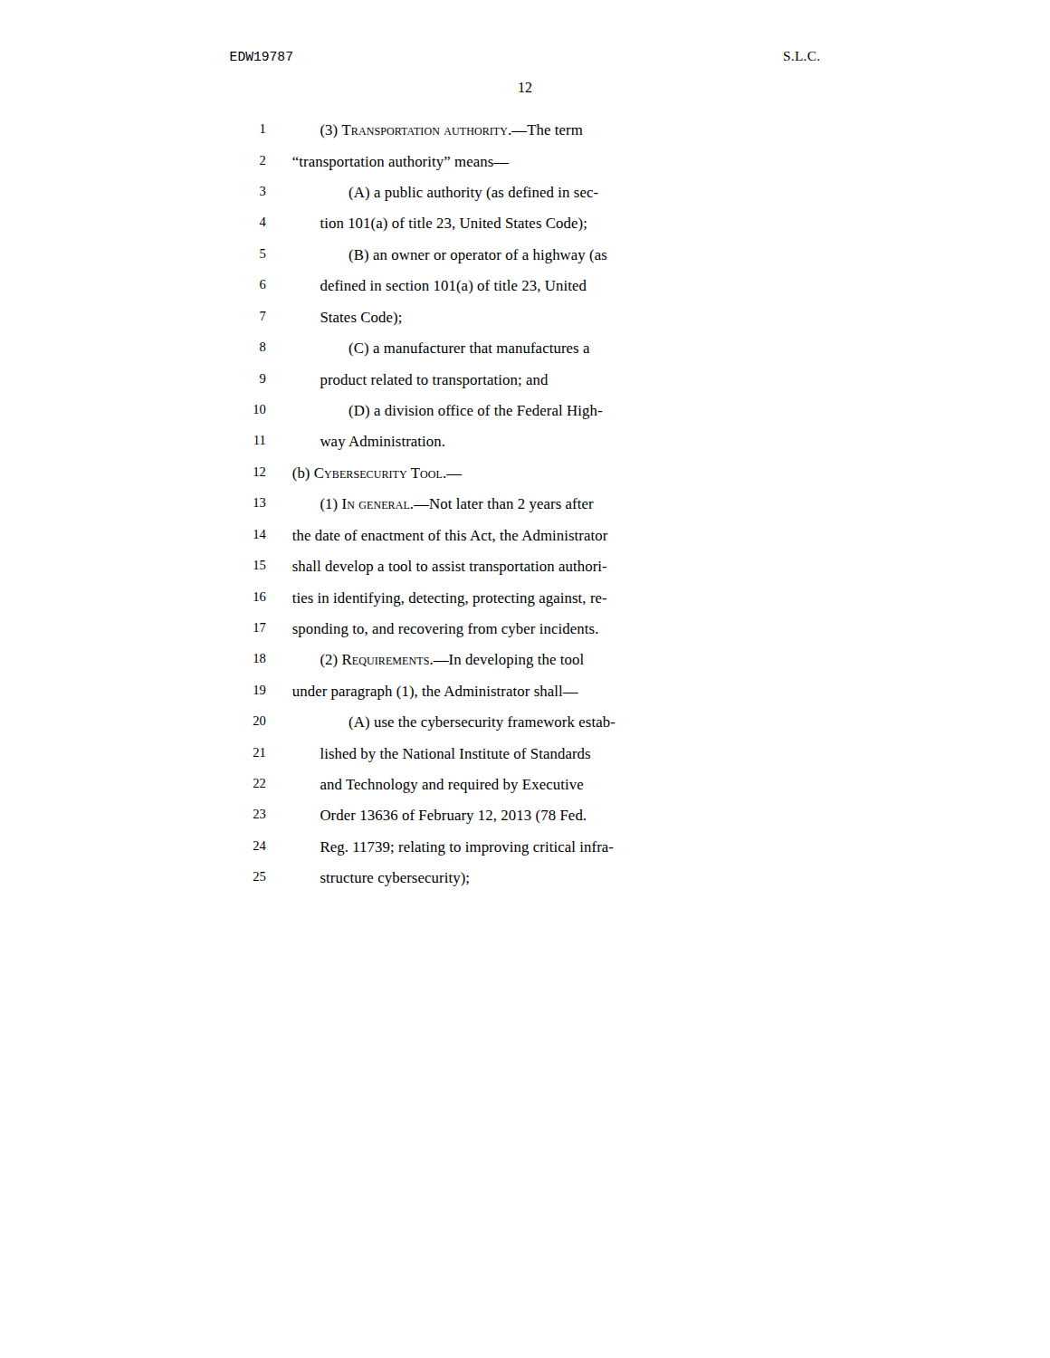EDW19787 S.L.C.
12
| 1 | (3) Transportation authority. —The term |
| 2 | “transportation authority” means— |
| 3 | (A) a public authority (as defined in sec- |
| 4 | tion 101(a) of title 23, United States Code); |
| 5 | (B) an owner or operator of a highway (as |
| 6 | defined in section 101(a) of title 23, United |
| 7 | States Code); |
| 8 | (C) a manufacturer that manufactures a |
| 9 | product related to transportation; and |
| 10 | (D) a division office of the Federal High- |
| 11 | way Administration. |
| 12 | (b) Cybersecurity Tool. — |
| 13 | (1) In general. —Not later than 2 years after |
| 14 | the date of enactment of this Act, the Administrator |
| 15 | shall develop a tool to assist transportation authori- |
| 16 | ties in identifying, detecting, protecting against, re- |
| 17 | sponding to, and recovering from cyber incidents. |
| 18 | (2) Requirements. —In developing the tool |
| 19 | under paragraph (1), the Administrator shall— |
| 20 | (A) use the cybersecurity framework estab- |
| 21 | lished by the National Institute of Standards |
| 22 | and Technology and required by Executive |
| 23 | Order 13636 of February 12, 2013 (78 Fed. |
| 24 | Reg. 11739; relating to improving critical infra- |
| 25 | structure cybersecurity); |